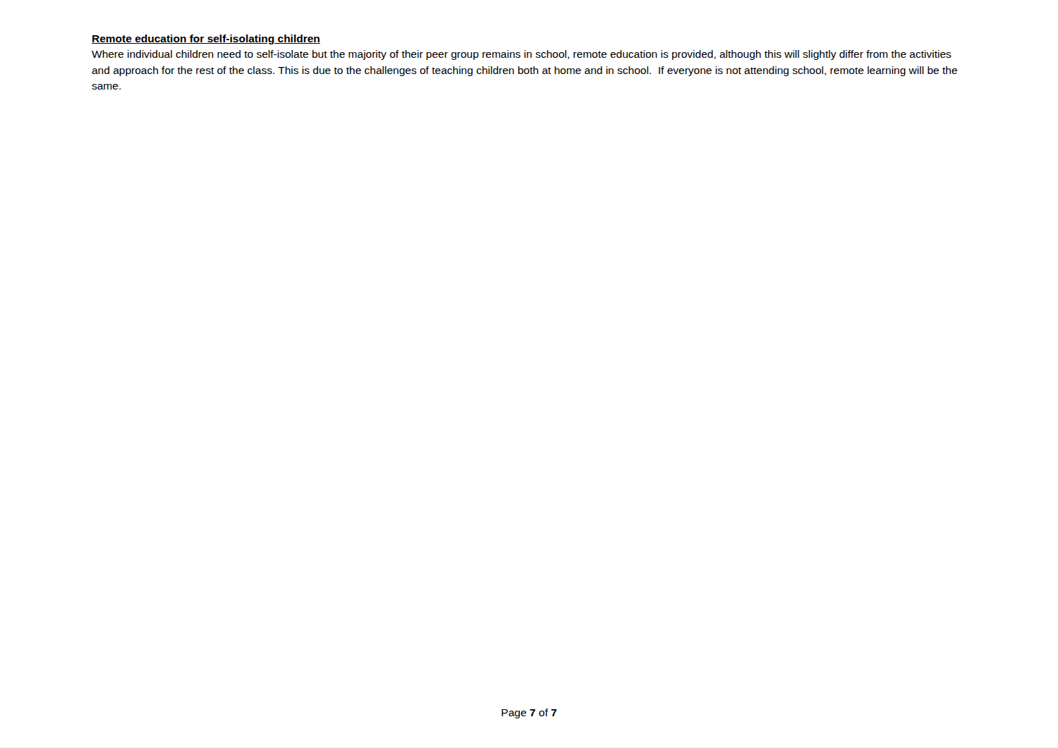Remote education for self-isolating children
Where individual children need to self-isolate but the majority of their peer group remains in school, remote education is provided, although this will slightly differ from the activities and approach for the rest of the class. This is due to the challenges of teaching children both at home and in school. If everyone is not attending school, remote learning will be the same.
Page 7 of 7